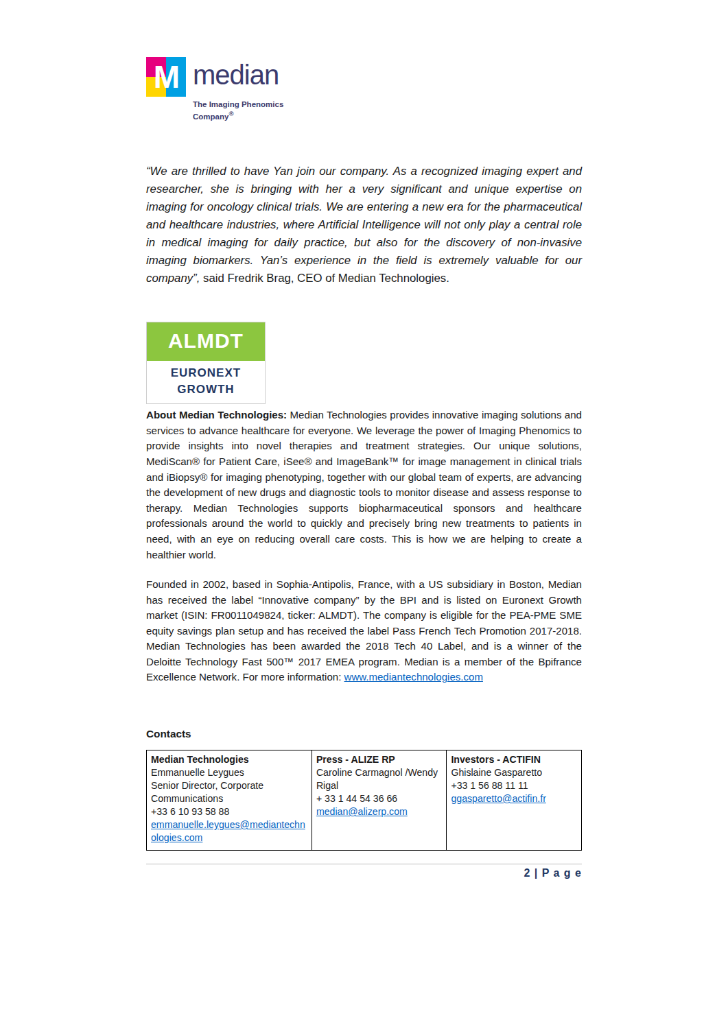M
median
The Imaging Phenomics
Company®
“We are thrilled to have Yan join our company. As a recognized imaging expert and researcher, she is bringing with her a very significant and unique expertise on imaging for oncology clinical trials. We are entering a new era for the pharmaceutical and healthcare industries, where Artificial Intelligence will not only play a central role in medical imaging for daily practice, but also for the discovery of non-invasive imaging biomarkers. Yan’s experience in the field is extremely valuable for our company”, said Fredrik Brag, CEO of Median Technologies.
ALMDT
EURONEXT
GROWTH
About Median Technologies: Median Technologies provides innovative imaging solutions and services to advance healthcare for everyone. We leverage the power of Imaging Phenomics to provide insights into novel therapies and treatment strategies. Our unique solutions, MediScan® for Patient Care, iSee® and ImageBank™ for image management in clinical trials and iBiopsy® for imaging phenotyping, together with our global team of experts, are advancing the development of new drugs and diagnostic tools to monitor disease and assess response to therapy. Median Technologies supports biopharmaceutical sponsors and healthcare professionals around the world to quickly and precisely bring new treatments to patients in need, with an eye on reducing overall care costs. This is how we are helping to create a healthier world.
Founded in 2002, based in Sophia-Antipolis, France, with a US subsidiary in Boston, Median has received the label “Innovative company” by the BPI and is listed on Euronext Growth market (ISIN: FR0011049824, ticker: ALMDT). The company is eligible for the PEA-PME SME equity savings plan setup and has received the label Pass French Tech Promotion 2017-2018. Median Technologies has been awarded the 2018 Tech 40 Label, and is a winner of the Deloitte Technology Fast 500™ 2017 EMEA program. Median is a member of the Bpifrance Excellence Network. For more information: www.mediantechnologies.com
Contacts
| Median Technologies Emmanuelle Leygues Senior Director, Corporate Communications +33 6 10 93 58 88 emmanuelle.leygues@mediantechnologies.com | Press - ALIZE RP Caroline Carmagnol /Wendy Rigal + 33 1 44 54 36 66 median@alizerp.com | Investors - ACTIFIN Ghislaine Gasparetto +33 1 56 88 11 11 ggasparetto@actifin.fr |
2 | P a g e